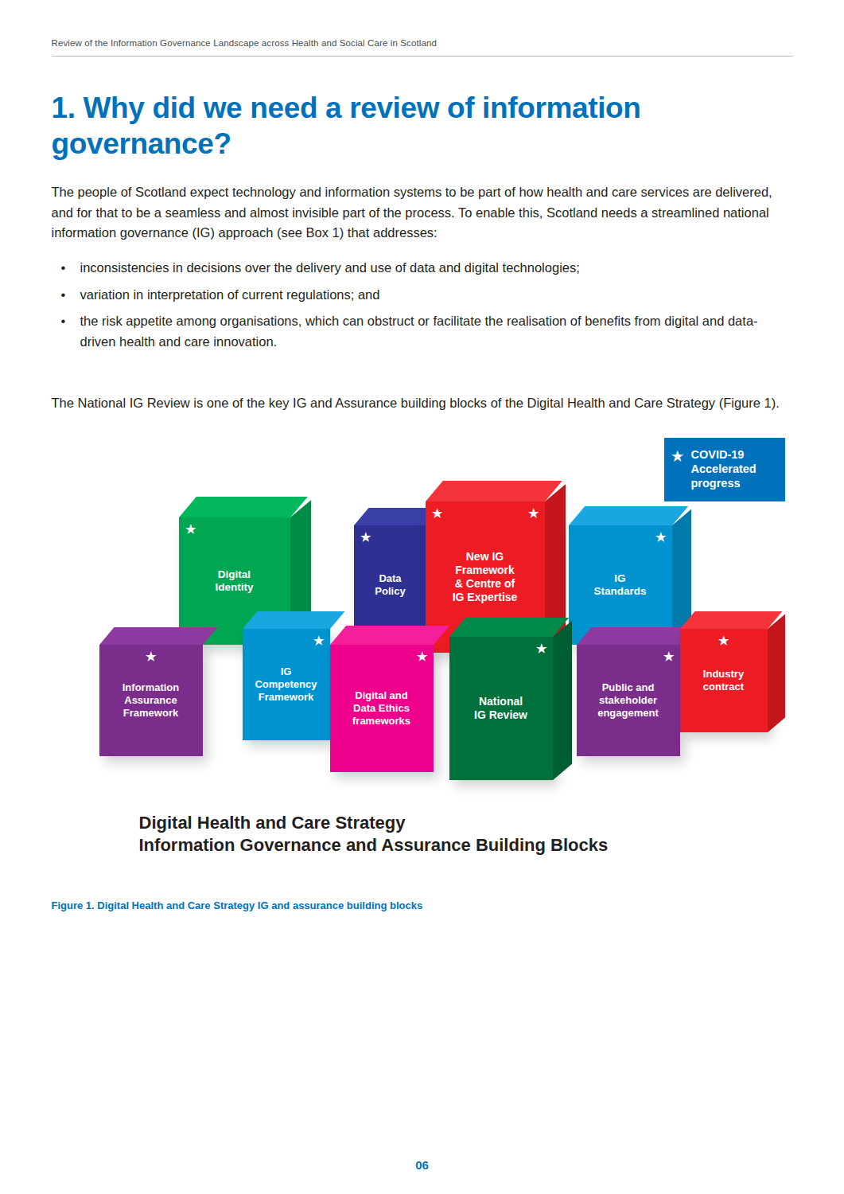Review of the Information Governance Landscape across Health and Social Care in Scotland
1. Why did we need a review of information governance?
The people of Scotland expect technology and information systems to be part of how health and care services are delivered, and for that to be a seamless and almost invisible part of the process. To enable this, Scotland needs a streamlined national information governance (IG) approach (see Box 1) that addresses:
inconsistencies in decisions over the delivery and use of data and digital technologies;
variation in interpretation of current regulations; and
the risk appetite among organisations, which can obstruct or facilitate the realisation of benefits from digital and data-driven health and care innovation.
The National IG Review is one of the key IG and Assurance building blocks of the Digital Health and Care Strategy (Figure 1).
★ COVID-19
Accelerated
progress
★ Digital
Identity
★ Data
Policy
★ ★ New IG
Framework
& Centre of
IG Expertise
★ IG
Standards
★ Information
Assurance
Framework
★ IG
Competency
Framework
★ Digital and
Data Ethics
frameworks
★ National
IG Review
★ Public and
stakeholder
engagement
★ Industry
contract
Digital Health and Care Strategy
Information Governance and Assurance Building Blocks
Figure 1. Digital Health and Care Strategy IG and assurance building blocks
06